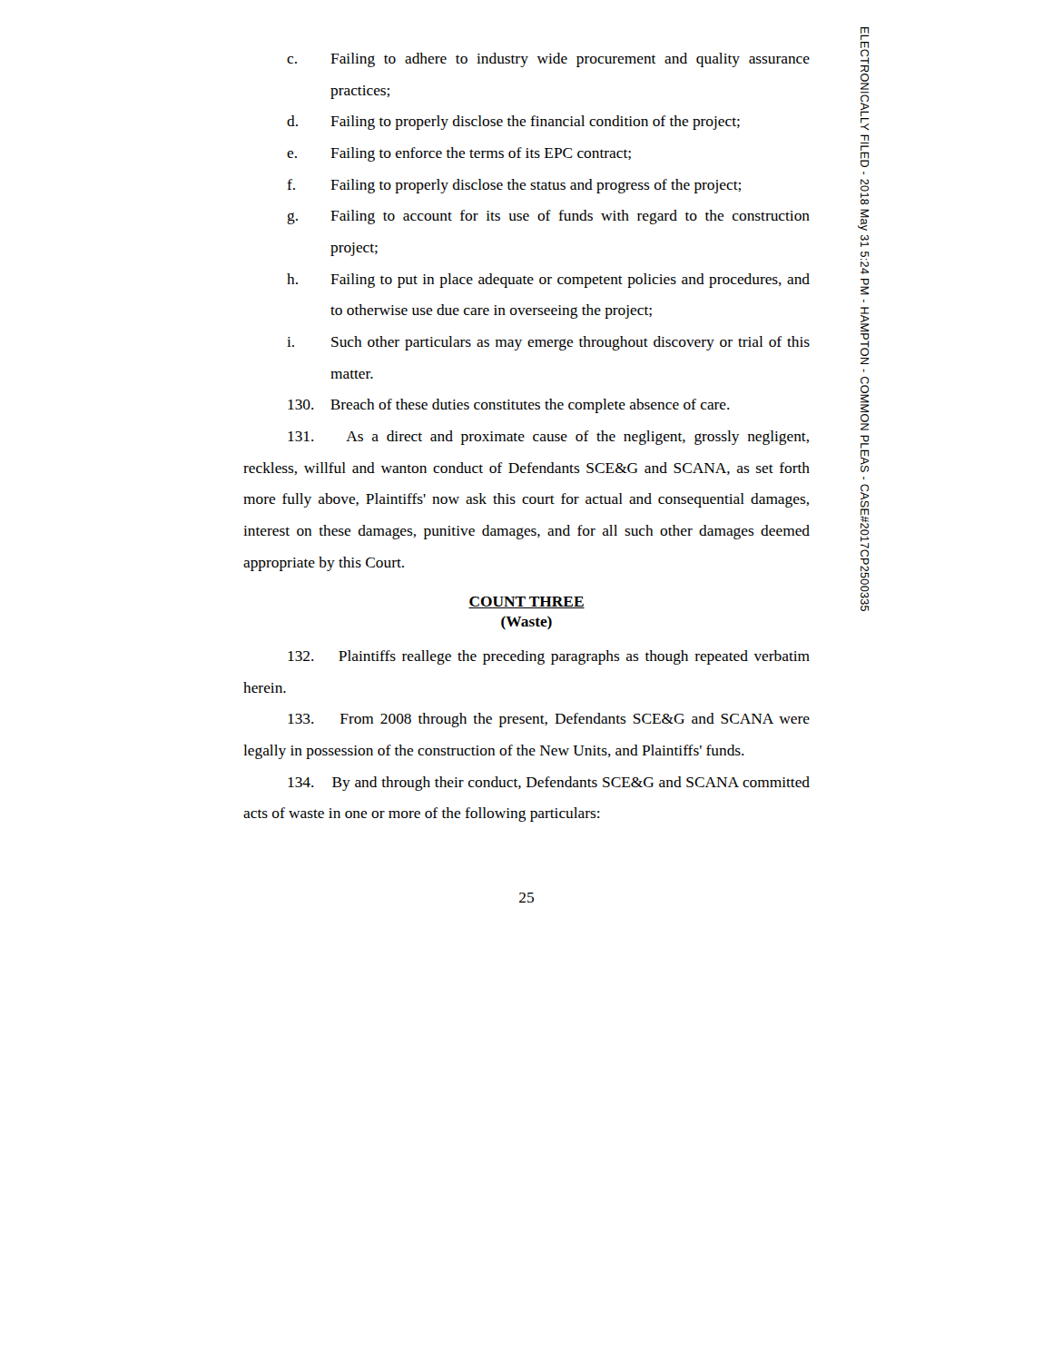ELECTRONICALLY FILED - 2018 May 31 5:24 PM - HAMPTON - COMMON PLEAS - CASE#2017CP2500335
c. Failing to adhere to industry wide procurement and quality assurance practices;
d. Failing to properly disclose the financial condition of the project;
e. Failing to enforce the terms of its EPC contract;
f. Failing to properly disclose the status and progress of the project;
g. Failing to account for its use of funds with regard to the construction project;
h. Failing to put in place adequate or competent policies and procedures, and to otherwise use due care in overseeing the project;
i. Such other particulars as may emerge throughout discovery or trial of this matter.
130. Breach of these duties constitutes the complete absence of care.
131. As a direct and proximate cause of the negligent, grossly negligent, reckless, willful and wanton conduct of Defendants SCE&G and SCANA, as set forth more fully above, Plaintiffs' now ask this court for actual and consequential damages, interest on these damages, punitive damages, and for all such other damages deemed appropriate by this Court.
COUNT THREE
(Waste)
132. Plaintiffs reallege the preceding paragraphs as though repeated verbatim herein.
133. From 2008 through the present, Defendants SCE&G and SCANA were legally in possession of the construction of the New Units, and Plaintiffs' funds.
134. By and through their conduct, Defendants SCE&G and SCANA committed acts of waste in one or more of the following particulars:
25